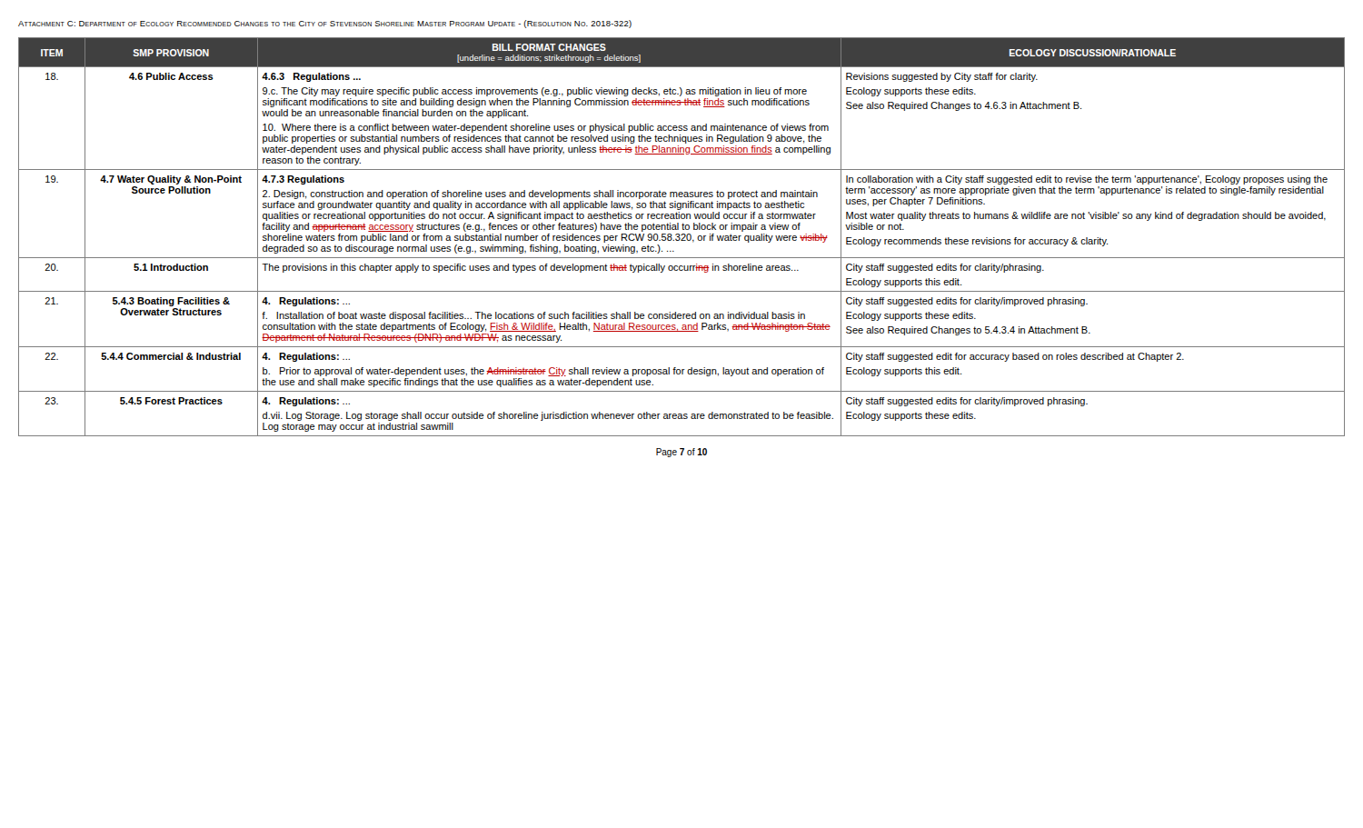Attachment C: Department of Ecology Recommended Changes to the City of Stevenson Shoreline Master Program Update - (Resolution No. 2018-322)
| ITEM | SMP PROVISION | BILL FORMAT CHANGES [underline = additions; strikethrough = deletions] | ECOLOGY DISCUSSION/RATIONALE |
| --- | --- | --- | --- |
| 18. | 4.6 Public Access | 4.6.3 Regulations ... 9.c. The City may require specific public access improvements (e.g., public viewing decks, etc.) as mitigation in lieu of more significant modifications to site and building design when the Planning Commission determines that finds such modifications would be an unreasonable financial burden on the applicant. 10. Where there is a conflict between water-dependent shoreline uses or physical public access and maintenance of views from public properties or substantial numbers of residences that cannot be resolved using the techniques in Regulation 9 above, the water-dependent uses and physical public access shall have priority, unless there is the Planning Commission finds a compelling reason to the contrary. | Revisions suggested by City staff for clarity. Ecology supports these edits. See also Required Changes to 4.6.3 in Attachment B. |
| 19. | 4.7 Water Quality & Non-Point Source Pollution | 4.7.3 Regulations 2. Design, construction and operation of shoreline uses and developments shall incorporate measures to protect and maintain surface and groundwater quantity and quality in accordance with all applicable laws, so that significant impacts to aesthetic qualities or recreational opportunities do not occur. A significant impact to aesthetics or recreation would occur if a stormwater facility and appurtenant accessory structures (e.g., fences or other features) have the potential to block or impair a view of shoreline waters from public land or from a substantial number of residences per RCW 90.58.320, or if water quality were visibly degraded so as to discourage normal uses (e.g., swimming, fishing, boating, viewing, etc.). ... | In collaboration with a City staff suggested edit to revise the term 'appurtenance', Ecology proposes using the term 'accessory' as more appropriate given that the term 'appurtenance' is related to single-family residential uses, per Chapter 7 Definitions. Most water quality threats to humans & wildlife are not 'visible' so any kind of degradation should be avoided, visible or not. Ecology recommends these revisions for accuracy & clarity. |
| 20. | 5.1 Introduction | The provisions in this chapter apply to specific uses and types of development that typically occurr ing in shoreline areas... | City staff suggested edits for clarity/phrasing. Ecology supports this edit. |
| 21. | 5.4.3 Boating Facilities & Overwater Structures | 4. Regulations: ... f. Installation of boat waste disposal facilities... The locations of such facilities shall be considered on an individual basis in consultation with the state departments of Ecology, Fish & Wildlife, Health, Natural Resources, and Parks, and Washington State Department of Natural Resources (DNR) and WDFW, as necessary. | City staff suggested edits for clarity/improved phrasing. Ecology supports these edits. See also Required Changes to 5.4.3.4 in Attachment B. |
| 22. | 5.4.4 Commercial & Industrial | 4. Regulations: ... b. Prior to approval of water-dependent uses, the Administrator City shall review a proposal for design, layout and operation of the use and shall make specific findings that the use qualifies as a water-dependent use. | City staff suggested edit for accuracy based on roles described at Chapter 2. Ecology supports this edit. |
| 23. | 5.4.5 Forest Practices | 4. Regulations: ... d.vii. Log Storage. Log storage shall occur outside of shoreline jurisdiction whenever other areas are demonstrated to be feasible. Log storage may occur at industrial sawmill | City staff suggested edits for clarity/improved phrasing. Ecology supports these edits. |
Page 7 of 10